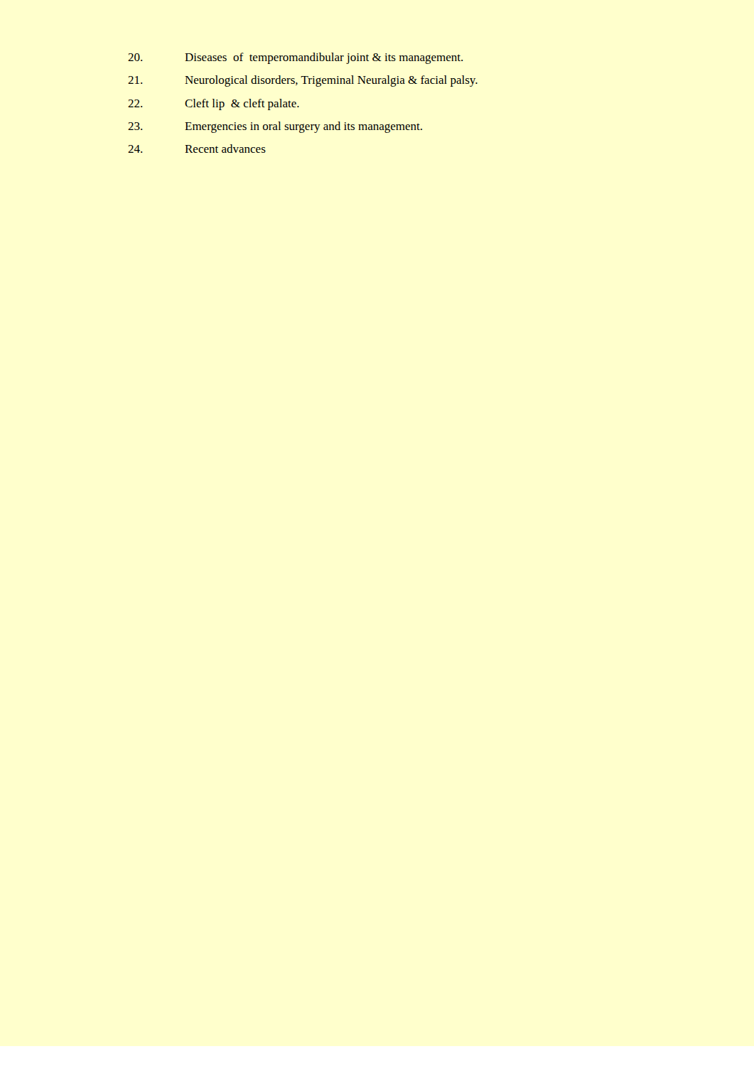20. Diseases of temperomandibular joint & its management.
21. Neurological disorders, Trigeminal Neuralgia & facial palsy.
22. Cleft lip & cleft palate.
23. Emergencies in oral surgery and its management.
24. Recent advances